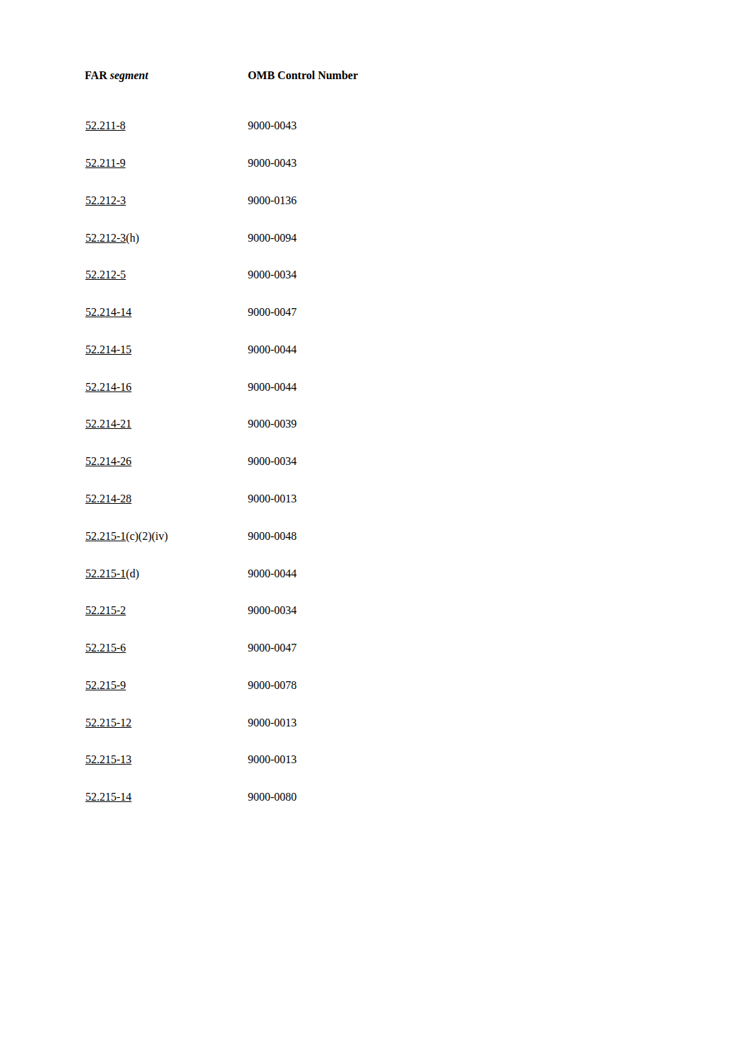| FAR segment | OMB Control Number |
| --- | --- |
| 52.211-8 | 9000-0043 |
| 52.211-9 | 9000-0043 |
| 52.212-3 | 9000-0136 |
| 52.212-3 (h) | 9000-0094 |
| 52.212-5 | 9000-0034 |
| 52.214-14 | 9000-0047 |
| 52.214-15 | 9000-0044 |
| 52.214-16 | 9000-0044 |
| 52.214-21 | 9000-0039 |
| 52.214-26 | 9000-0034 |
| 52.214-28 | 9000-0013 |
| 52.215-1 (c)(2)(iv) | 9000-0048 |
| 52.215-1 (d) | 9000-0044 |
| 52.215-2 | 9000-0034 |
| 52.215-6 | 9000-0047 |
| 52.215-9 | 9000-0078 |
| 52.215-12 | 9000-0013 |
| 52.215-13 | 9000-0013 |
| 52.215-14 | 9000-0080 |